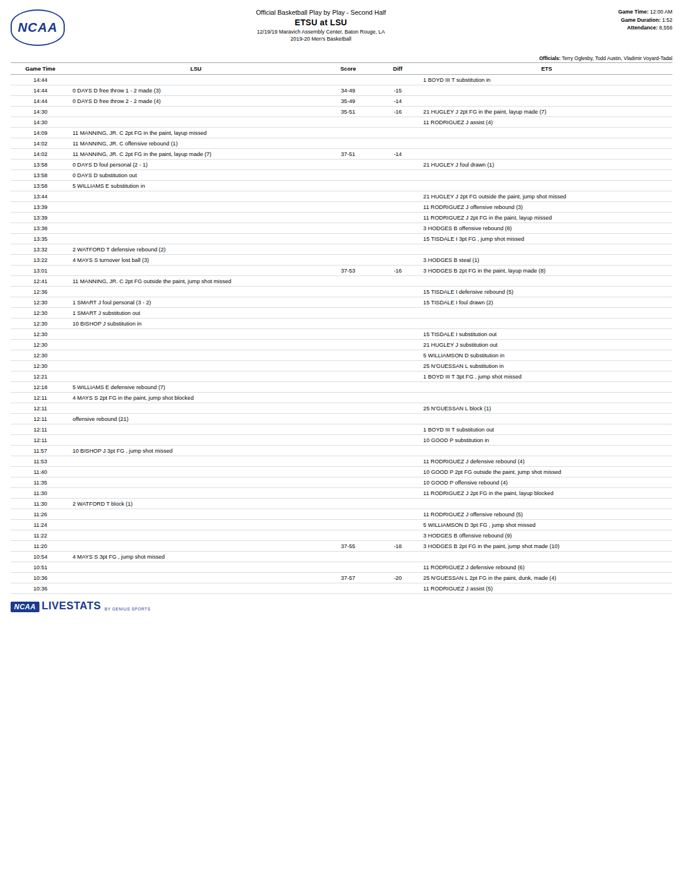NCAA
Official Basketball Play by Play - Second Half
ETSU at LSU
12/19/19 Maravich Assembly Center, Baton Rouge, LA
2019-20 Men's Basketball
Game Time: 12:00 AM
Game Duration: 1:52
Attendance: 8,556
Officials: Terry Oglesby, Todd Austin, Vladimir Voyard-Tadal
| Game Time | LSU | Score | Diff | ETS |
| --- | --- | --- | --- | --- |
| 14:44 | | | | 1 BOYD III T substitution in |
| 14:44 | 0 DAYS D free throw 1 - 2 made (3) | 34-49 | -15 | |
| 14:44 | 0 DAYS D free throw 2 - 2 made (4) | 35-49 | -14 | |
| 14:30 | | 35-51 | -16 | 21 HUGLEY J 2pt FG in the paint, layup made (7) |
| 14:30 | | | | 11 RODRIGUEZ J assist (4) |
| 14:09 | 11 MANNING, JR. C 2pt FG in the paint, layup missed | | | |
| 14:02 | 11 MANNING, JR. C offensive rebound (1) | | | |
| 14:02 | 11 MANNING, JR. C 2pt FG in the paint, layup made (7) | 37-51 | -14 | |
| 13:58 | 0 DAYS D foul personal (2 - 1) | | | 21 HUGLEY J foul drawn (1) |
| 13:58 | 0 DAYS D substitution out | | | |
| 13:58 | 5 WILLIAMS E substitution in | | | |
| 13:44 | | | | 21 HUGLEY J 2pt FG outside the paint, jump shot missed |
| 13:39 | | | | 11 RODRIGUEZ J offensive rebound (3) |
| 13:39 | | | | 11 RODRIGUEZ J 2pt FG in the paint, layup missed |
| 13:38 | | | | 3 HODGES B offensive rebound (8) |
| 13:35 | | | | 15 TISDALE I 3pt FG , jump shot missed |
| 13:32 | 2 WATFORD T defensive rebound (2) | | | |
| 13:22 | 4 MAYS S turnover lost ball (3) | | | 3 HODGES B steal (1) |
| 13:01 | | 37-53 | -16 | 3 HODGES B 2pt FG in the paint, layup made (8) |
| 12:41 | 11 MANNING, JR. C 2pt FG outside the paint, jump shot missed | | | |
| 12:36 | | | | 15 TISDALE I defensive rebound (5) |
| 12:30 | 1 SMART J foul personal (3 - 2) | | | 15 TISDALE I foul drawn (2) |
| 12:30 | 1 SMART J substitution out | | | |
| 12:30 | 10 BISHOP J substitution in | | | |
| 12:30 | | | | 15 TISDALE I substitution out |
| 12:30 | | | | 21 HUGLEY J substitution out |
| 12:30 | | | | 5 WILLIAMSON D substitution in |
| 12:30 | | | | 25 N'GUESSAN L substitution in |
| 12:21 | | | | 1 BOYD III T 3pt FG , jump shot missed |
| 12:18 | 5 WILLIAMS E defensive rebound (7) | | | |
| 12:11 | 4 MAYS S 2pt FG in the paint, jump shot blocked | | | |
| 12:11 | | | | 25 N'GUESSAN L block (1) |
| 12:11 | offensive rebound (21) | | | |
| 12:11 | | | | 1 BOYD III T substitution out |
| 12:11 | | | | 10 GOOD P substitution in |
| 11:57 | 10 BISHOP J 3pt FG , jump shot missed | | | |
| 11:53 | | | | 11 RODRIGUEZ J defensive rebound (4) |
| 11:40 | | | | 10 GOOD P 2pt FG outside the paint, jump shot missed |
| 11:35 | | | | 10 GOOD P offensive rebound (4) |
| 11:30 | | | | 11 RODRIGUEZ J 2pt FG in the paint, layup blocked |
| 11:30 | 2 WATFORD T block (1) | | | |
| 11:26 | | | | 11 RODRIGUEZ J offensive rebound (5) |
| 11:24 | | | | 5 WILLIAMSON D 3pt FG , jump shot missed |
| 11:22 | | | | 3 HODGES B offensive rebound (9) |
| 11:20 | | 37-55 | -18 | 3 HODGES B 2pt FG in the paint, jump shot made (10) |
| 10:54 | 4 MAYS S 3pt FG , jump shot missed | | | |
| 10:51 | | | | 11 RODRIGUEZ J defensive rebound (6) |
| 10:36 | | 37-57 | -20 | 25 N'GUESSAN L 2pt FG in the paint, dunk, made (4) |
| 10:36 | | | | 11 RODRIGUEZ J assist (5) |
NCAA LIVESTATS BY GENIUS SPORTS